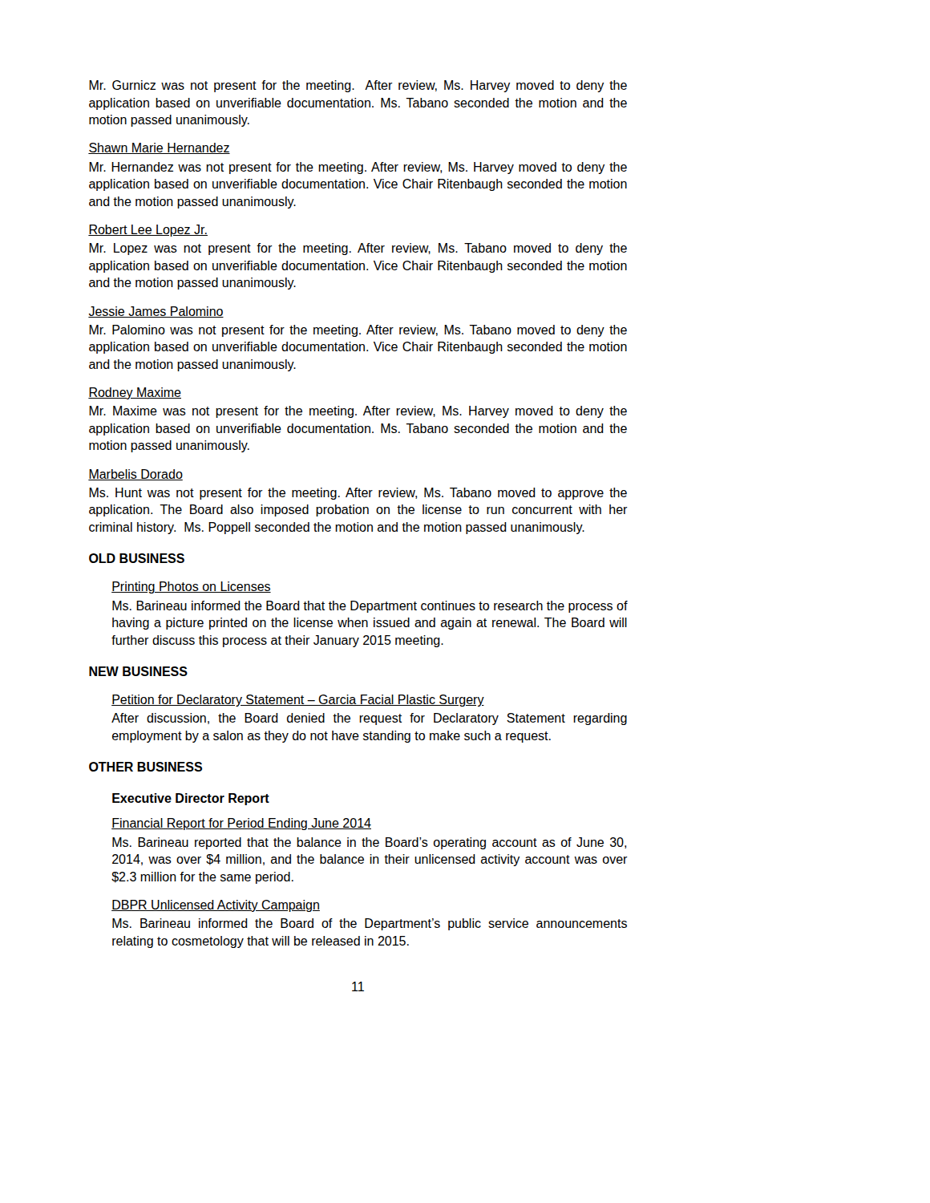Mr. Gurnicz was not present for the meeting. After review, Ms. Harvey moved to deny the application based on unverifiable documentation. Ms. Tabano seconded the motion and the motion passed unanimously.
Shawn Marie Hernandez
Mr. Hernandez was not present for the meeting. After review, Ms. Harvey moved to deny the application based on unverifiable documentation. Vice Chair Ritenbaugh seconded the motion and the motion passed unanimously.
Robert Lee Lopez Jr.
Mr. Lopez was not present for the meeting. After review, Ms. Tabano moved to deny the application based on unverifiable documentation. Vice Chair Ritenbaugh seconded the motion and the motion passed unanimously.
Jessie James Palomino
Mr. Palomino was not present for the meeting. After review, Ms. Tabano moved to deny the application based on unverifiable documentation. Vice Chair Ritenbaugh seconded the motion and the motion passed unanimously.
Rodney Maxime
Mr. Maxime was not present for the meeting. After review, Ms. Harvey moved to deny the application based on unverifiable documentation. Ms. Tabano seconded the motion and the motion passed unanimously.
Marbelis Dorado
Ms. Hunt was not present for the meeting. After review, Ms. Tabano moved to approve the application. The Board also imposed probation on the license to run concurrent with her criminal history. Ms. Poppell seconded the motion and the motion passed unanimously.
OLD BUSINESS
Printing Photos on Licenses
Ms. Barineau informed the Board that the Department continues to research the process of having a picture printed on the license when issued and again at renewal. The Board will further discuss this process at their January 2015 meeting.
NEW BUSINESS
Petition for Declaratory Statement – Garcia Facial Plastic Surgery
After discussion, the Board denied the request for Declaratory Statement regarding employment by a salon as they do not have standing to make such a request.
OTHER BUSINESS
Executive Director Report
Financial Report for Period Ending June 2014
Ms. Barineau reported that the balance in the Board’s operating account as of June 30, 2014, was over $4 million, and the balance in their unlicensed activity account was over $2.3 million for the same period.
DBPR Unlicensed Activity Campaign
Ms. Barineau informed the Board of the Department’s public service announcements relating to cosmetology that will be released in 2015.
11